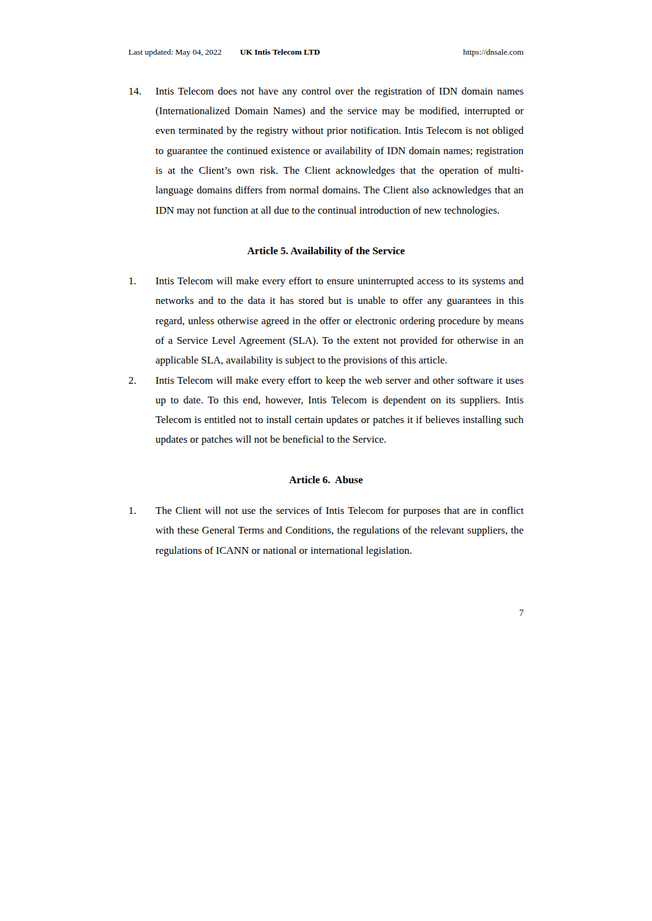Last updated: May 04, 2022 UK Intis Telecom LTD https://dnsale.com
14. Intis Telecom does not have any control over the registration of IDN domain names (Internationalized Domain Names) and the service may be modified, interrupted or even terminated by the registry without prior notification. Intis Telecom is not obliged to guarantee the continued existence or availability of IDN domain names; registration is at the Client’s own risk. The Client acknowledges that the operation of multi-language domains differs from normal domains. The Client also acknowledges that an IDN may not function at all due to the continual introduction of new technologies.
Article 5. Availability of the Service
1. Intis Telecom will make every effort to ensure uninterrupted access to its systems and networks and to the data it has stored but is unable to offer any guarantees in this regard, unless otherwise agreed in the offer or electronic ordering procedure by means of a Service Level Agreement (SLA). To the extent not provided for otherwise in an applicable SLA, availability is subject to the provisions of this article.
2. Intis Telecom will make every effort to keep the web server and other software it uses up to date. To this end, however, Intis Telecom is dependent on its suppliers. Intis Telecom is entitled not to install certain updates or patches it if believes installing such updates or patches will not be beneficial to the Service.
Article 6. Abuse
1. The Client will not use the services of Intis Telecom for purposes that are in conflict with these General Terms and Conditions, the regulations of the relevant suppliers, the regulations of ICANN or national or international legislation.
7